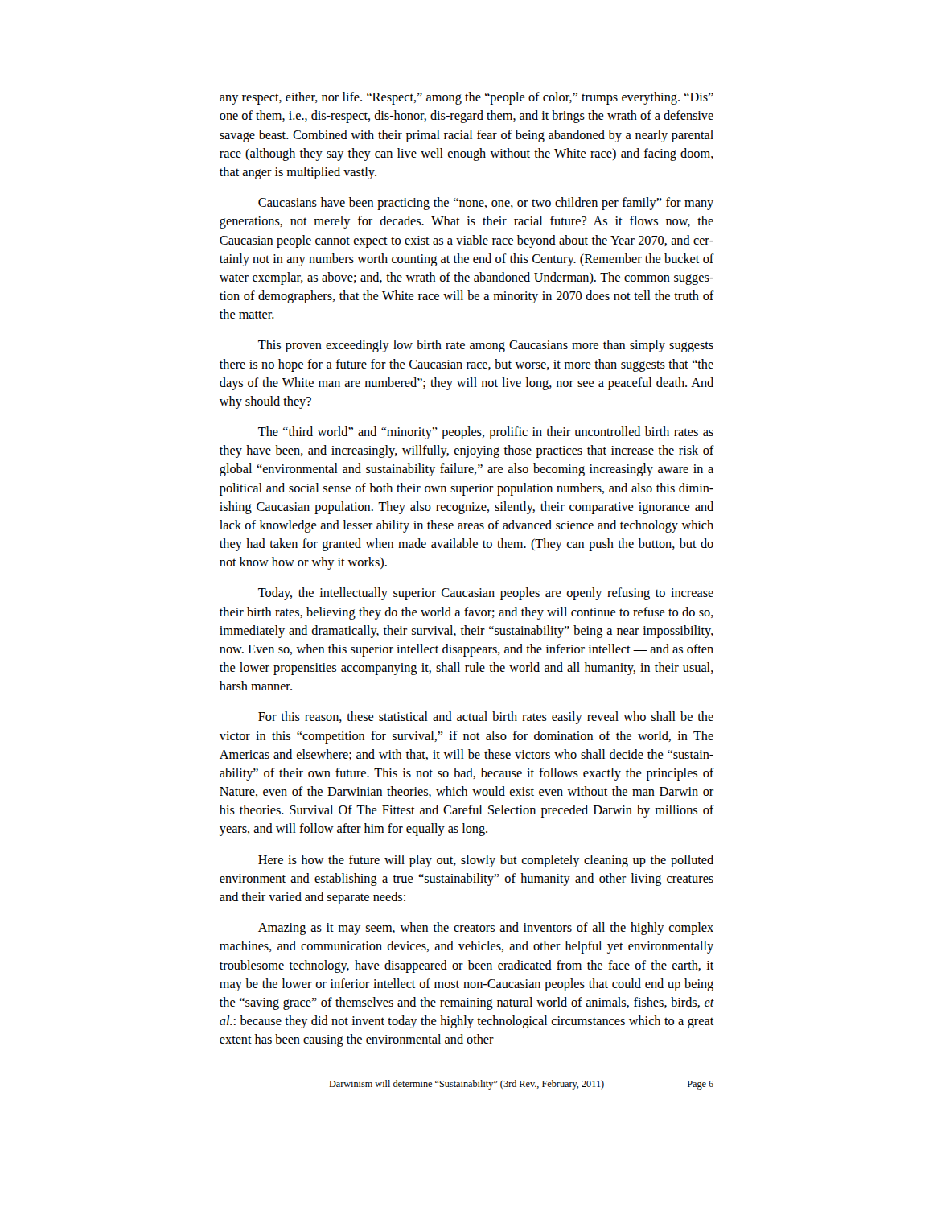any respect, either, nor life. “Respect,” among the “people of color,” trumps everything. “Dis” one of them, i.e., dis-respect, dis-honor, dis-regard them, and it brings the wrath of a defensive savage beast. Combined with their primal racial fear of being abandoned by a nearly parental race (although they say they can live well enough without the White race) and facing doom, that anger is multiplied vastly.
Caucasians have been practicing the “none, one, or two children per family” for many generations, not merely for decades. What is their racial future? As it flows now, the Caucasian people cannot expect to exist as a viable race beyond about the Year 2070, and certainly not in any numbers worth counting at the end of this Century. (Remember the bucket of water exemplar, as above; and, the wrath of the abandoned Underman). The common suggestion of demographers, that the White race will be a minority in 2070 does not tell the truth of the matter.
This proven exceedingly low birth rate among Caucasians more than simply suggests there is no hope for a future for the Caucasian race, but worse, it more than suggests that “the days of the White man are numbered”; they will not live long, nor see a peaceful death. And why should they?
The “third world” and “minority” peoples, prolific in their uncontrolled birth rates as they have been, and increasingly, willfully, enjoying those practices that increase the risk of global “environmental and sustainability failure,” are also becoming increasingly aware in a political and social sense of both their own superior population numbers, and also this diminishing Caucasian population. They also recognize, silently, their comparative ignorance and lack of knowledge and lesser ability in these areas of advanced science and technology which they had taken for granted when made available to them. (They can push the button, but do not know how or why it works).
Today, the intellectually superior Caucasian peoples are openly refusing to increase their birth rates, believing they do the world a favor; and they will continue to refuse to do so, immediately and dramatically, their survival, their “sustainability” being a near impossibility, now. Even so, when this superior intellect disappears, and the inferior intellect — and as often the lower propensities accompanying it, shall rule the world and all humanity, in their usual, harsh manner.
For this reason, these statistical and actual birth rates easily reveal who shall be the victor in this “competition for survival,” if not also for domination of the world, in The Americas and elsewhere; and with that, it will be these victors who shall decide the “sustainability” of their own future. This is not so bad, because it follows exactly the principles of Nature, even of the Darwinian theories, which would exist even without the man Darwin or his theories. Survival Of The Fittest and Careful Selection preceded Darwin by millions of years, and will follow after him for equally as long.
Here is how the future will play out, slowly but completely cleaning up the polluted environment and establishing a true “sustainability” of humanity and other living creatures and their varied and separate needs:
Amazing as it may seem, when the creators and inventors of all the highly complex machines, and communication devices, and vehicles, and other helpful yet environmentally troublesome technology, have disappeared or been eradicated from the face of the earth, it may be the lower or inferior intellect of most non-Caucasian peoples that could end up being the “saving grace” of themselves and the remaining natural world of animals, fishes, birds, et al.: because they did not invent today the highly technological circumstances which to a great extent has been causing the environmental and other
Darwinism will determine “Sustainability” (3rd Rev., February, 2011) Page 6